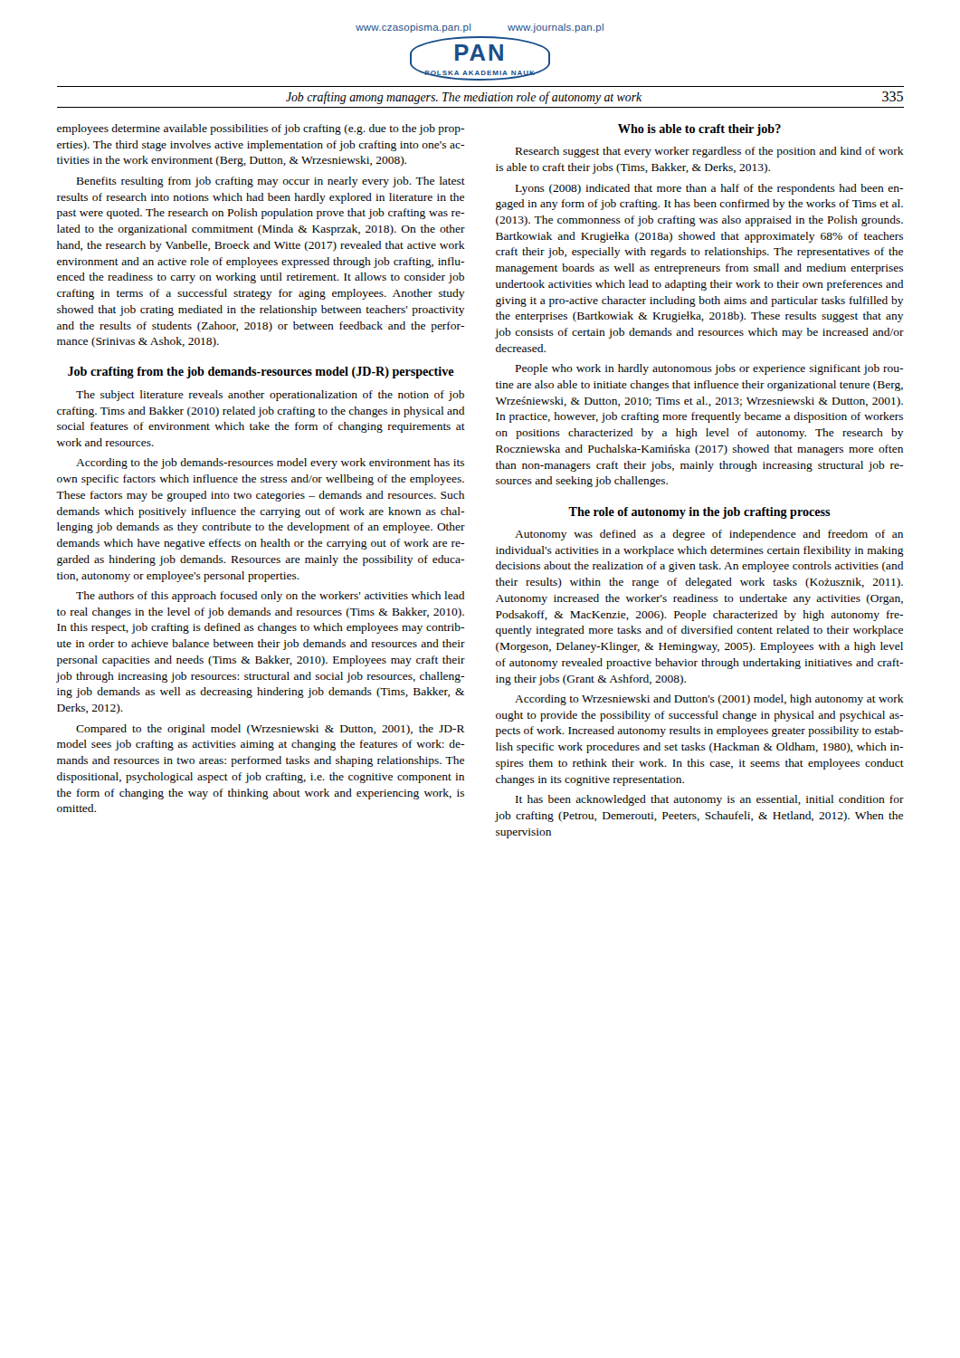www.czasopisma.pan.pl www.journals.pan.pl
PAN POLSKA AKADEMIA NAUK
Job crafting among managers. The mediation role of autonomy at work 335
employees determine available possibilities of job crafting (e.g. due to the job properties). The third stage involves active implementation of job crafting into one's activities in the work environment (Berg, Dutton, & Wrzesniewski, 2008).
Benefits resulting from job crafting may occur in nearly every job. The latest results of research into notions which had been hardly explored in literature in the past were quoted. The research on Polish population prove that job crafting was related to the organizational commitment (Minda & Kasprzak, 2018). On the other hand, the research by Vanbelle, Broeck and Witte (2017) revealed that active work environment and an active role of employees expressed through job crafting, influenced the readiness to carry on working until retirement. It allows to consider job crafting in terms of a successful strategy for aging employees. Another study showed that job crating mediated in the relationship between teachers' proactivity and the results of students (Zahoor, 2018) or between feedback and the performance (Srinivas & Ashok, 2018).
Job crafting from the job demands-resources model (JD-R) perspective
The subject literature reveals another operationalization of the notion of job crafting. Tims and Bakker (2010) related job crafting to the changes in physical and social features of environment which take the form of changing requirements at work and resources.
According to the job demands-resources model every work environment has its own specific factors which influence the stress and/or wellbeing of the employees. These factors may be grouped into two categories – demands and resources. Such demands which positively influence the carrying out of work are known as challenging job demands as they contribute to the development of an employee. Other demands which have negative effects on health or the carrying out of work are regarded as hindering job demands. Resources are mainly the possibility of education, autonomy or employee's personal properties.
The authors of this approach focused only on the workers' activities which lead to real changes in the level of job demands and resources (Tims & Bakker, 2010). In this respect, job crafting is defined as changes to which employees may contribute in order to achieve balance between their job demands and resources and their personal capacities and needs (Tims & Bakker, 2010). Employees may craft their job through increasing job resources: structural and social job resources, challenging job demands as well as decreasing hindering job demands (Tims, Bakker, & Derks, 2012).
Compared to the original model (Wrzesniewski & Dutton, 2001), the JD-R model sees job crafting as activities aiming at changing the features of work: demands and resources in two areas: performed tasks and shaping relationships. The dispositional, psychological aspect of job crafting, i.e. the cognitive component in the form of changing the way of thinking about work and experiencing work, is omitted.
Who is able to craft their job?
Research suggest that every worker regardless of the position and kind of work is able to craft their jobs (Tims, Bakker, & Derks, 2013).
Lyons (2008) indicated that more than a half of the respondents had been engaged in any form of job crafting. It has been confirmed by the works of Tims et al. (2013). The commonness of job crafting was also appraised in the Polish grounds. Bartkowiak and Krugiełka (2018a) showed that approximately 68% of teachers craft their job, especially with regards to relationships. The representatives of the management boards as well as entrepreneurs from small and medium enterprises undertook activities which lead to adapting their work to their own preferences and giving it a pro-active character including both aims and particular tasks fulfilled by the enterprises (Bartkowiak & Krugiełka, 2018b). These results suggest that any job consists of certain job demands and resources which may be increased and/or decreased.
People who work in hardly autonomous jobs or experience significant job routine are also able to initiate changes that influence their organizational tenure (Berg, Wrześniewski, & Dutton, 2010; Tims et al., 2013; Wrzesniewski & Dutton, 2001). In practice, however, job crafting more frequently became a disposition of workers on positions characterized by a high level of autonomy. The research by Roczniewska and Puchalska-Kamińska (2017) showed that managers more often than non-managers craft their jobs, mainly through increasing structural job resources and seeking job challenges.
The role of autonomy in the job crafting process
Autonomy was defined as a degree of independence and freedom of an individual's activities in a workplace which determines certain flexibility in making decisions about the realization of a given task. An employee controls activities (and their results) within the range of delegated work tasks (Kożusznik, 2011). Autonomy increased the worker's readiness to undertake any activities (Organ, Podsakoff, & MacKenzie, 2006). People characterized by high autonomy frequently integrated more tasks and of diversified content related to their workplace (Morgeson, Delaney-Klinger, & Hemingway, 2005). Employees with a high level of autonomy revealed proactive behavior through undertaking initiatives and crafting their jobs (Grant & Ashford, 2008).
According to Wrzesniewski and Dutton's (2001) model, high autonomy at work ought to provide the possibility of successful change in physical and psychical aspects of work. Increased autonomy results in employees greater possibility to establish specific work procedures and set tasks (Hackman & Oldham, 1980), which inspires them to rethink their work. In this case, it seems that employees conduct changes in its cognitive representation.
It has been acknowledged that autonomy is an essential, initial condition for job crafting (Petrou, Demerouti, Peeters, Schaufeli, & Hetland, 2012). When the supervision